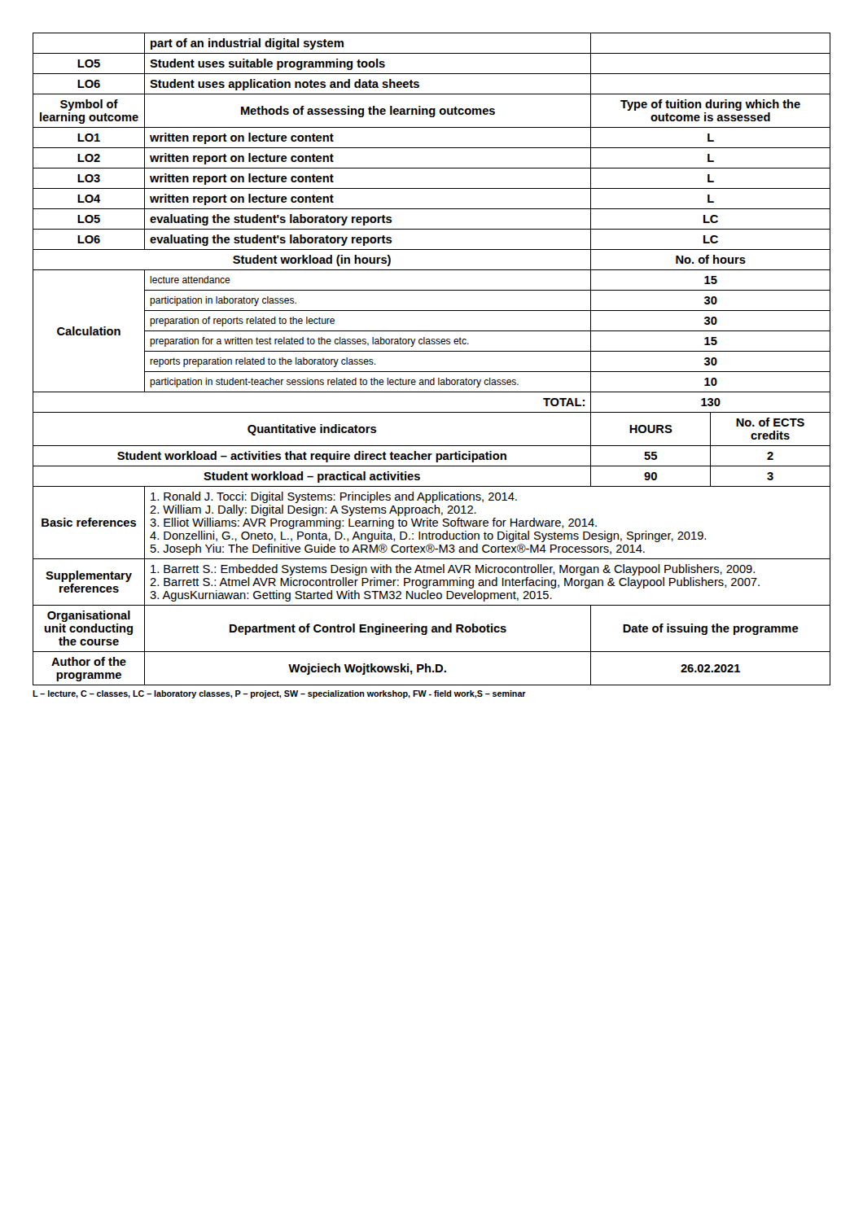| | part of an industrial digital system | |
| LO5 | Student uses suitable programming tools | |
| LO6 | Student uses application notes and data sheets | |
| Symbol of learning outcome | Methods of assessing the learning outcomes | Type of tuition during which the outcome is assessed |
| LO1 | written report on lecture content | L |
| LO2 | written report on lecture content | L |
| LO3 | written report on lecture content | L |
| LO4 | written report on lecture content | L |
| LO5 | evaluating the student's laboratory reports | LC |
| LO6 | evaluating the student's laboratory reports | LC |
| Student workload (in hours) | No. of hours |
| Calculation | lecture attendance | 15 |
| participation in laboratory classes. | 30 |
| preparation of reports related to the lecture | 30 |
| preparation for a written test related to the classes, laboratory classes etc. | 15 |
| reports preparation related to the laboratory classes. | 30 |
| participation in student-teacher sessions related to the lecture and laboratory classes. | 10 |
| TOTAL: | 130 |
| Quantitative indicators | / HOURS / No. of ECTS credits / |
| Student workload – activities that require direct teacher participation | / 55 / 2 / |
| Student workload – practical activities | / 90 / 3 / |
| Basic references | 1. Ronald J. Tocci: Digital Systems: Principles and Applications, 2014. 2. William J. Dally: Digital Design: A Systems Approach, 2012. 3. Elliot Williams: AVR Programming: Learning to Write Software for Hardware, 2014. 4. Donzellini, G., Oneto, L., Ponta, D., Anguita, D.: Introduction to Digital Systems Design, Springer, 2019. 5. Joseph Yiu: The Definitive Guide to ARM® Cortex®-M3 and Cortex®-M4 Processors, 2014. |
| Supplementary references | 1. Barrett S.: Embedded Systems Design with the Atmel AVR Microcontroller, Morgan & Claypool Publishers, 2009. 2. Barrett S.: Atmel AVR Microcontroller Primer: Programming and Interfacing, Morgan & Claypool Publishers, 2007. 3. AgusKurniawan: Getting Started With STM32 Nucleo Development, 2015. |
| Organisational unit conducting the course | Department of Control Engineering and Robotics | Date of issuing the programme |
| Author of the programme | Wojciech Wojtkowski, Ph.D. | 26.02.2021 |
L – lecture, C – classes, LC – laboratory classes, P – project, SW – specialization workshop, FW - field work,S – seminar